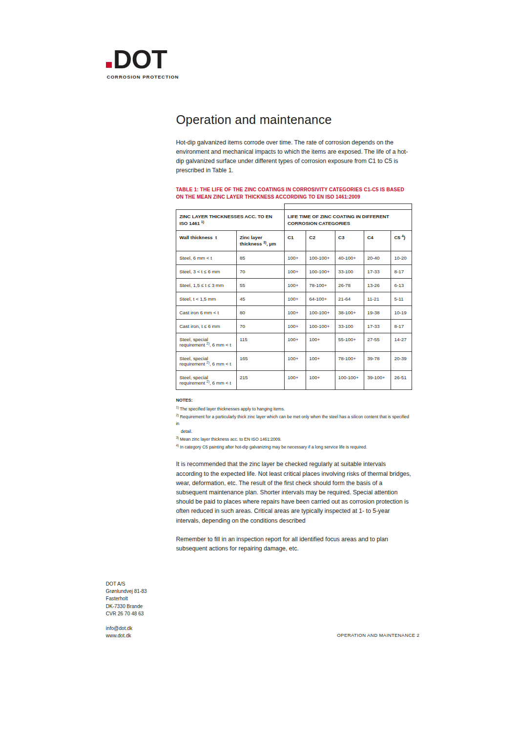DOT
CORROSION PROTECTION
Operation and maintenance
Hot-dip galvanized items corrode over time. The rate of corrosion depends on the environment and mechanical impacts to which the items are exposed. The life of a hot-dip galvanized surface under different types of corrosion exposure from C1 to C5 is prescribed in Table 1.
Table 1: The life of the zinc coatings in corrosivity categories C1-C5 is based on the mean zinc layer thickness according to EN ISO 1461:2009
| ZINC LAYER THICKNESSES ACC. TO EN ISO 1461 1) | LIFE TIME OF ZINC COATING IN DIFFERENT CORROSION CATEGORIES |
| Wall thickness t | Zinc layer thickness 3) , µm | C1 | C2 | C3 | C4 | C5 4 ) |
| Steel, 6 mm < t | 85 | 100+ | 100-100+ | 40-100+ | 20-40 | 10-20 |
| Steel, 3 < t ≤ 6 mm | 70 | 100+ | 100-100+ | 33-100 | 17-33 | 8-17 |
| Steel, 1,5 ≤ t ≤ 3 mm | 55 | 100+ | 78-100+ | 26-78 | 13-26 | 6-13 |
| Steel, t < 1,5 mm | 45 | 100+ | 64-100+ | 21-64 | 11-21 | 5-11 |
| Cast iron 6 mm < t | 80 | 100+ | 100-100+ | 38-100+ | 19-38 | 10-19 |
| Cast iron, t ≤ 6 mm | 70 | 100+ | 100-100+ | 33-100 | 17-33 | 8-17 |
| Steel, special requirement 2) , 6 mm < t | 115 | 100+ | 100+ | 55-100+ | 27-55 | 14-27 |
| Steel, special requirement 2) , 6 mm < t | 165 | 100+ | 100+ | 78-100+ | 39-78 | 20-39 |
| Steel, special requirement 2) , 6 mm < t | 215 | 100+ | 100+ | 100-100+ | 39-100+ | 26-51 |
NOTES:
1) The specified layer thicknesses apply to hanging items.
2) Requirement for a particularly thick zinc layer which can be met only when the steel has a silicon content that is specified in
detail.
3) Mean zinc layer thickness acc. to EN ISO 1461:2009.
4) In category C5 painting after hot-dip galvanizing may be necessary if a long service life is required.
It is recommended that the zinc layer be checked regularly at suitable intervals according to the expected life. Not least critical places involving risks of thermal bridges, wear, deformation, etc. The result of the first check should form the basis of a subsequent maintenance plan. Shorter intervals may be required. Special attention should be paid to places where repairs have been carried out as corrosion protection is often reduced in such areas. Critical areas are typically inspected at 1- to 5-year intervals, depending on the conditions described
Remember to fill in an inspection report for all identified focus areas and to plan subsequent actions for repairing damage, etc.
DOT A/S Grønlundvej 81-83 Fasterholt DK-7330 Brande CVR 26 70 48 63 info@dot.dk www.dot.dk
OPERATION AND MAINTENANCE 2